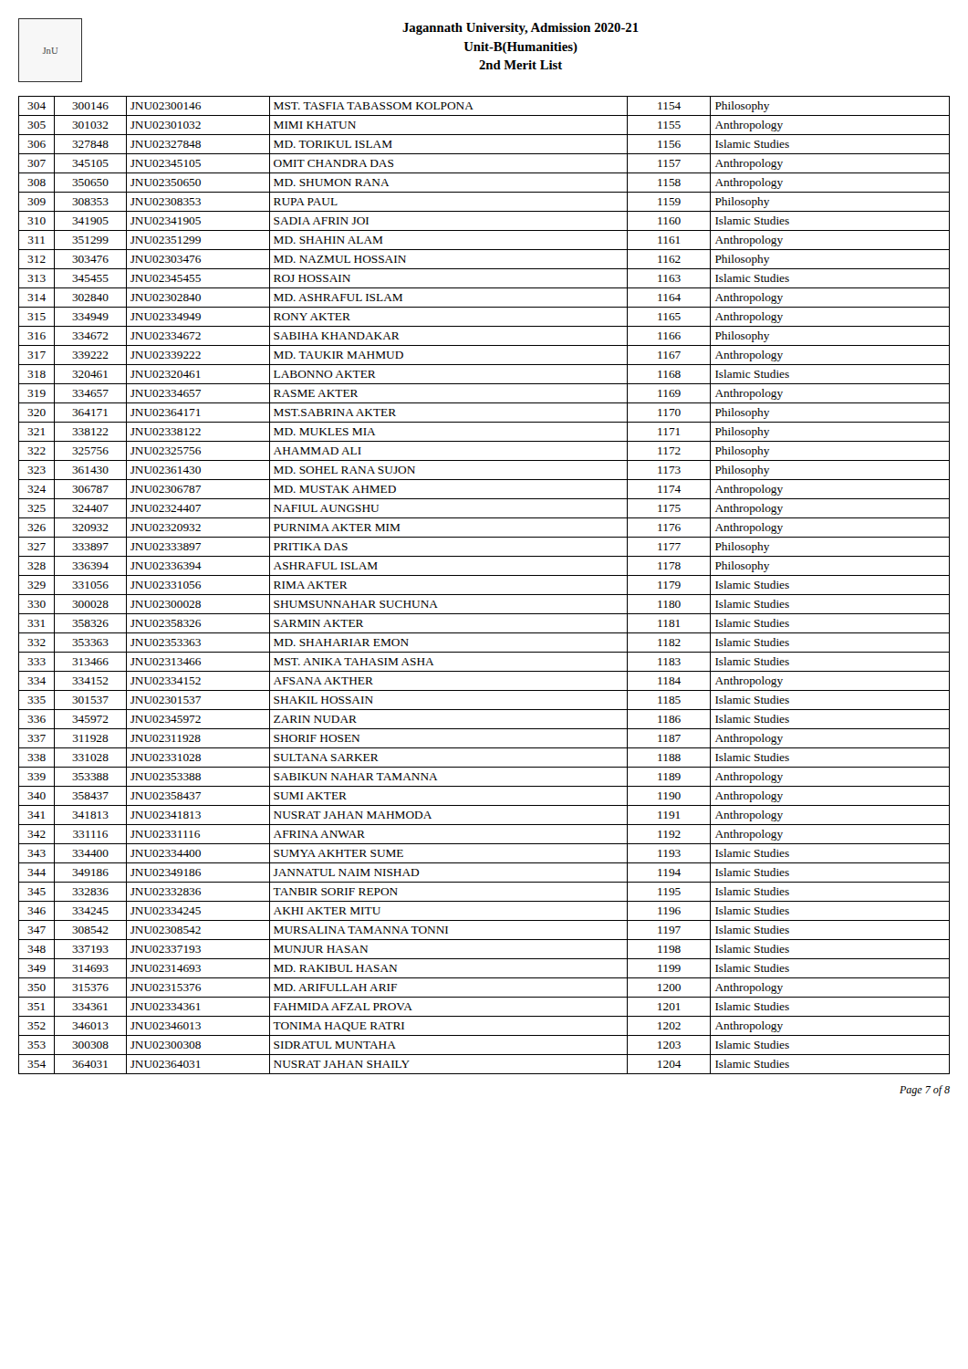JnU
Jagannath University, Admission 2020-21
Unit-B(Humanities)
2nd Merit List
| 304 | 300146 | JNU02300146 | MST. TASFIA TABASSOM KOLPONA | 1154 | Philosophy |
| 305 | 301032 | JNU02301032 | MIMI KHATUN | 1155 | Anthropology |
| 306 | 327848 | JNU02327848 | MD. TORIKUL ISLAM | 1156 | Islamic Studies |
| 307 | 345105 | JNU02345105 | OMIT CHANDRA DAS | 1157 | Anthropology |
| 308 | 350650 | JNU02350650 | MD. SHUMON RANA | 1158 | Anthropology |
| 309 | 308353 | JNU02308353 | RUPA PAUL | 1159 | Philosophy |
| 310 | 341905 | JNU02341905 | SADIA AFRIN JOI | 1160 | Islamic Studies |
| 311 | 351299 | JNU02351299 | MD. SHAHIN ALAM | 1161 | Anthropology |
| 312 | 303476 | JNU02303476 | MD. NAZMUL HOSSAIN | 1162 | Philosophy |
| 313 | 345455 | JNU02345455 | ROJ HOSSAIN | 1163 | Islamic Studies |
| 314 | 302840 | JNU02302840 | MD. ASHRAFUL ISLAM | 1164 | Anthropology |
| 315 | 334949 | JNU02334949 | RONY AKTER | 1165 | Anthropology |
| 316 | 334672 | JNU02334672 | SABIHA KHANDAKAR | 1166 | Philosophy |
| 317 | 339222 | JNU02339222 | MD. TAUKIR MAHMUD | 1167 | Anthropology |
| 318 | 320461 | JNU02320461 | LABONNO AKTER | 1168 | Islamic Studies |
| 319 | 334657 | JNU02334657 | RASME AKTER | 1169 | Anthropology |
| 320 | 364171 | JNU02364171 | MST.SABRINA AKTER | 1170 | Philosophy |
| 321 | 338122 | JNU02338122 | MD. MUKLES MIA | 1171 | Philosophy |
| 322 | 325756 | JNU02325756 | AHAMMAD ALI | 1172 | Philosophy |
| 323 | 361430 | JNU02361430 | MD. SOHEL RANA SUJON | 1173 | Philosophy |
| 324 | 306787 | JNU02306787 | MD. MUSTAK AHMED | 1174 | Anthropology |
| 325 | 324407 | JNU02324407 | NAFIUL AUNGSHU | 1175 | Anthropology |
| 326 | 320932 | JNU02320932 | PURNIMA AKTER MIM | 1176 | Anthropology |
| 327 | 333897 | JNU02333897 | PRITIKA DAS | 1177 | Philosophy |
| 328 | 336394 | JNU02336394 | ASHRAFUL ISLAM | 1178 | Philosophy |
| 329 | 331056 | JNU02331056 | RIMA AKTER | 1179 | Islamic Studies |
| 330 | 300028 | JNU02300028 | SHUMSUNNAHAR SUCHUNA | 1180 | Islamic Studies |
| 331 | 358326 | JNU02358326 | SARMIN AKTER | 1181 | Islamic Studies |
| 332 | 353363 | JNU02353363 | MD. SHAHARIAR EMON | 1182 | Islamic Studies |
| 333 | 313466 | JNU02313466 | MST. ANIKA TAHASIM ASHA | 1183 | Islamic Studies |
| 334 | 334152 | JNU02334152 | AFSANA AKTHER | 1184 | Anthropology |
| 335 | 301537 | JNU02301537 | SHAKIL HOSSAIN | 1185 | Islamic Studies |
| 336 | 345972 | JNU02345972 | ZARIN NUDAR | 1186 | Islamic Studies |
| 337 | 311928 | JNU02311928 | SHORIF HOSEN | 1187 | Anthropology |
| 338 | 331028 | JNU02331028 | SULTANA SARKER | 1188 | Islamic Studies |
| 339 | 353388 | JNU02353388 | SABIKUN NAHAR TAMANNA | 1189 | Anthropology |
| 340 | 358437 | JNU02358437 | SUMI AKTER | 1190 | Anthropology |
| 341 | 341813 | JNU02341813 | NUSRAT JAHAN MAHMODA | 1191 | Anthropology |
| 342 | 331116 | JNU02331116 | AFRINA ANWAR | 1192 | Anthropology |
| 343 | 334400 | JNU02334400 | SUMYA AKHTER SUME | 1193 | Islamic Studies |
| 344 | 349186 | JNU02349186 | JANNATUL NAIM NISHAD | 1194 | Islamic Studies |
| 345 | 332836 | JNU02332836 | TANBIR SORIF REPON | 1195 | Islamic Studies |
| 346 | 334245 | JNU02334245 | AKHI AKTER MITU | 1196 | Islamic Studies |
| 347 | 308542 | JNU02308542 | MURSALINA TAMANNA TONNI | 1197 | Islamic Studies |
| 348 | 337193 | JNU02337193 | MUNJUR HASAN | 1198 | Islamic Studies |
| 349 | 314693 | JNU02314693 | MD. RAKIBUL HASAN | 1199 | Islamic Studies |
| 350 | 315376 | JNU02315376 | MD. ARIFULLAH ARIF | 1200 | Anthropology |
| 351 | 334361 | JNU02334361 | FAHMIDA AFZAL PROVA | 1201 | Islamic Studies |
| 352 | 346013 | JNU02346013 | TONIMA HAQUE RATRI | 1202 | Anthropology |
| 353 | 300308 | JNU02300308 | SIDRATUL MUNTAHA | 1203 | Islamic Studies |
| 354 | 364031 | JNU02364031 | NUSRAT JAHAN SHAILY | 1204 | Islamic Studies |
Page 7 of 8